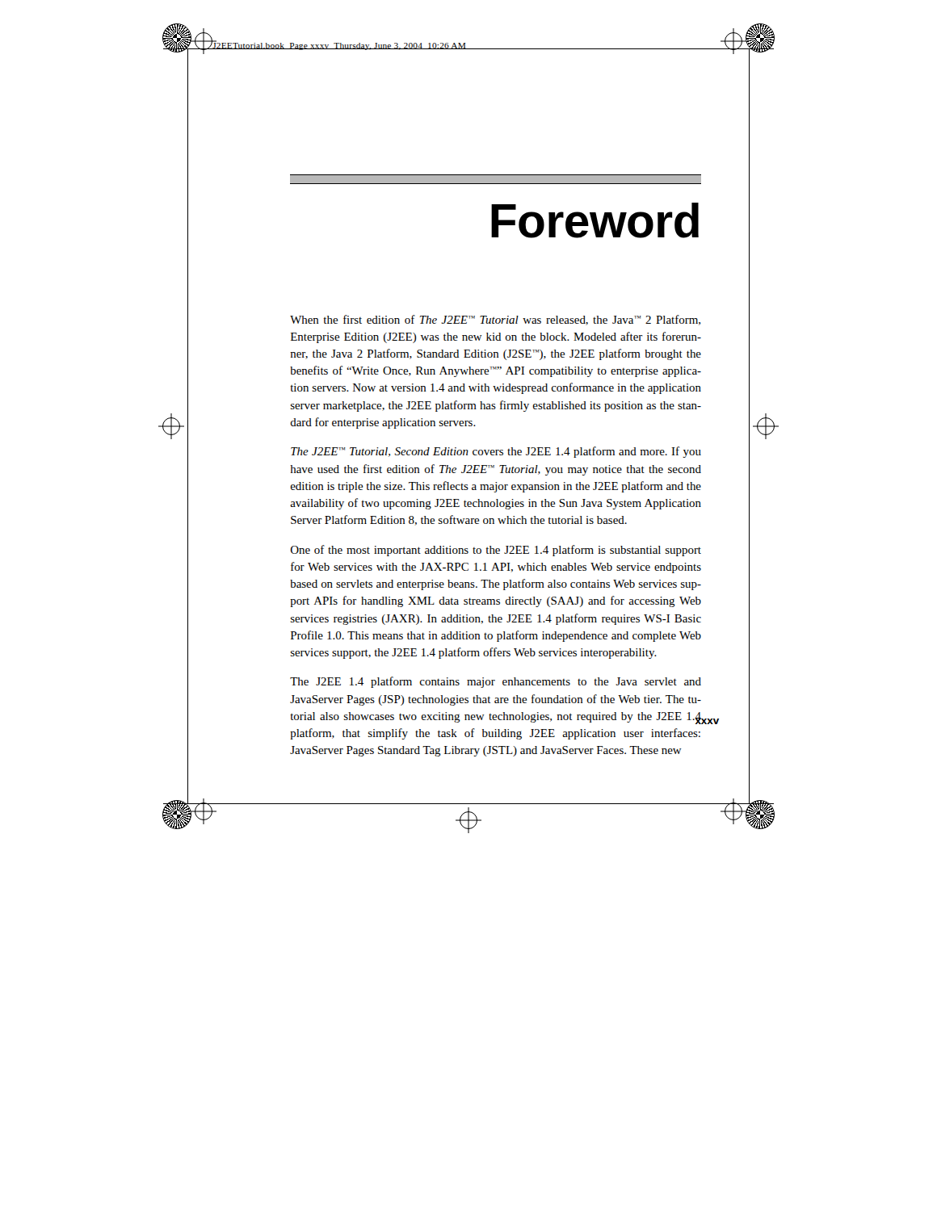J2EETutorial.book Page xxxv Thursday, June 3, 2004 10:26 AM
Foreword
When the first edition of The J2EE™ Tutorial was released, the Java™ 2 Platform, Enterprise Edition (J2EE) was the new kid on the block. Modeled after its forerunner, the Java 2 Platform, Standard Edition (J2SE™), the J2EE platform brought the benefits of “Write Once, Run Anywhere™” API compatibility to enterprise application servers. Now at version 1.4 and with widespread conformance in the application server marketplace, the J2EE platform has firmly established its position as the standard for enterprise application servers.
The J2EE™ Tutorial, Second Edition covers the J2EE 1.4 platform and more. If you have used the first edition of The J2EE™ Tutorial, you may notice that the second edition is triple the size. This reflects a major expansion in the J2EE platform and the availability of two upcoming J2EE technologies in the Sun Java System Application Server Platform Edition 8, the software on which the tutorial is based.
One of the most important additions to the J2EE 1.4 platform is substantial support for Web services with the JAX-RPC 1.1 API, which enables Web service endpoints based on servlets and enterprise beans. The platform also contains Web services support APIs for handling XML data streams directly (SAAJ) and for accessing Web services registries (JAXR). In addition, the J2EE 1.4 platform requires WS-I Basic Profile 1.0. This means that in addition to platform independence and complete Web services support, the J2EE 1.4 platform offers Web services interoperability.
The J2EE 1.4 platform contains major enhancements to the Java servlet and JavaServer Pages (JSP) technologies that are the foundation of the Web tier. The tutorial also showcases two exciting new technologies, not required by the J2EE 1.4 platform, that simplify the task of building J2EE application user interfaces: JavaServer Pages Standard Tag Library (JSTL) and JavaServer Faces. These new
xxxv